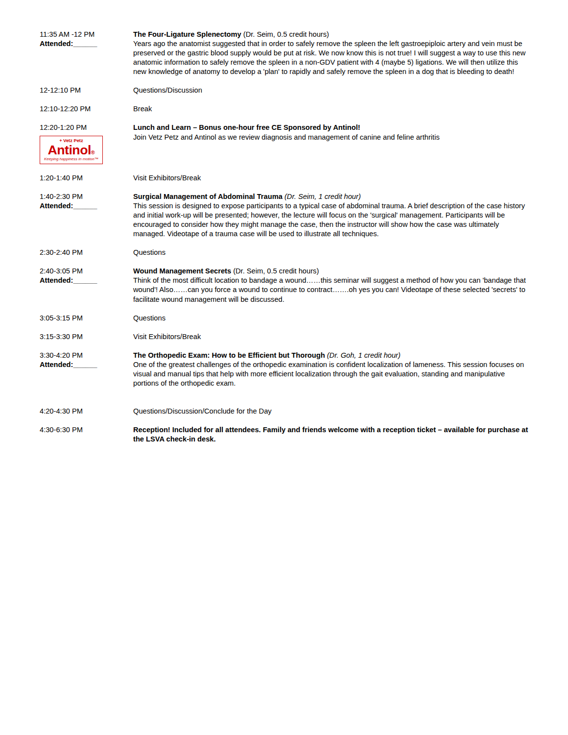| 11:35 AM -12 PM Attended:______ | The Four-Ligature Splenectomy (Dr. Seim, 0.5 credit hours) Years ago the anatomist suggested that in order to safely remove the spleen the left gastroepiploic artery and vein must be preserved or the gastric blood supply would be put at risk. We now know this is not true! I will suggest a way to use this new anatomic information to safely remove the spleen in a non-GDV patient with 4 (maybe 5) ligations. We will then utilize this new knowledge of anatomy to develop a 'plan' to rapidly and safely remove the spleen in a dog that is bleeding to death! |
| 12-12:10 PM | Questions/Discussion |
| 12:10-12:20 PM | Break |
| 12:20-1:20 PM + Vetz Petz Antinol ® Keeping happiness in motion™ | Lunch and Learn – Bonus one-hour free CE Sponsored by Antinol! Join Vetz Petz and Antinol as we review diagnosis and management of canine and feline arthritis |
| 1:20-1:40 PM | Visit Exhibitors/Break |
| 1:40-2:30 PM Attended:______ | Surgical Management of Abdominal Trauma (Dr. Seim, 1 credit hour) This session is designed to expose participants to a typical case of abdominal trauma. A brief description of the case history and initial work-up will be presented; however, the lecture will focus on the 'surgical' management. Participants will be encouraged to consider how they might manage the case, then the instructor will show how the case was ultimately managed. Videotape of a trauma case will be used to illustrate all techniques. |
| 2:30-2:40 PM | Questions |
| 2:40-3:05 PM Attended:______ | Wound Management Secrets (Dr. Seim, 0.5 credit hours) Think of the most difficult location to bandage a wound……this seminar will suggest a method of how you can 'bandage that wound'! Also……can you force a wound to continue to contract…….oh yes you can! Videotape of these selected 'secrets' to facilitate wound management will be discussed. |
| 3:05-3:15 PM | Questions |
| 3:15-3:30 PM | Visit Exhibitors/Break |
| 3:30-4:20 PM Attended:______ | The Orthopedic Exam: How to be Efficient but Thorough (Dr. Goh, 1 credit hour) One of the greatest challenges of the orthopedic examination is confident localization of lameness. This session focuses on visual and manual tips that help with more efficient localization through the gait evaluation, standing and manipulative portions of the orthopedic exam. |
| 4:20-4:30 PM | Questions/Discussion/Conclude for the Day |
| 4:30-6:30 PM | Reception! Included for all attendees. Family and friends welcome with a reception ticket – available for purchase at the LSVA check-in desk. |